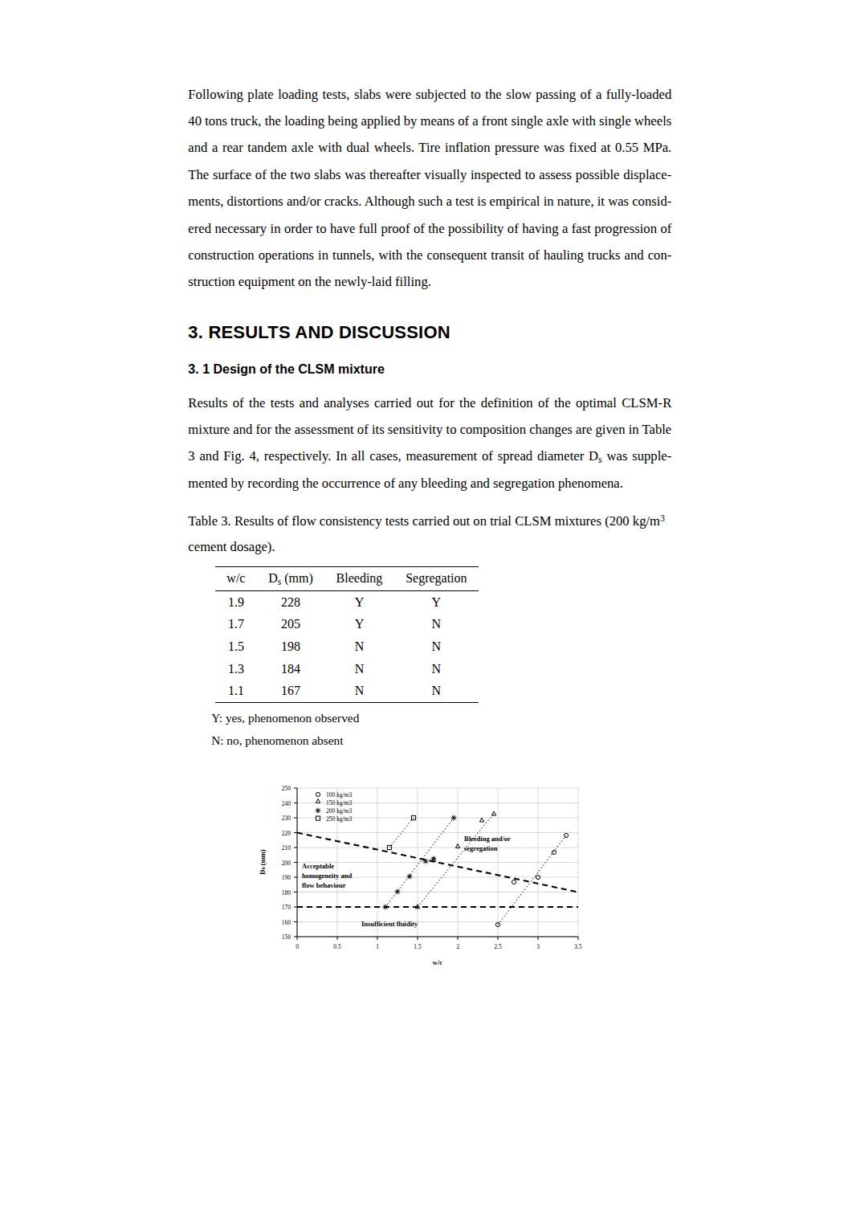Following plate loading tests, slabs were subjected to the slow passing of a fully-loaded 40 tons truck, the loading being applied by means of a front single axle with single wheels and a rear tandem axle with dual wheels. Tire inflation pressure was fixed at 0.55 MPa. The surface of the two slabs was thereafter visually inspected to assess possible displacements, distortions and/or cracks. Although such a test is empirical in nature, it was considered necessary in order to have full proof of the possibility of having a fast progression of construction operations in tunnels, with the consequent transit of hauling trucks and construction equipment on the newly-laid filling.
3. RESULTS AND DISCUSSION
3. 1 Design of the CLSM mixture
Results of the tests and analyses carried out for the definition of the optimal CLSM-R mixture and for the assessment of its sensitivity to composition changes are given in Table 3 and Fig. 4, respectively. In all cases, measurement of spread diameter Ds was supplemented by recording the occurrence of any bleeding and segregation phenomena.
Table 3. Results of flow consistency tests carried out on trial CLSM mixtures (200 kg/m3 cement dosage).
| w/c | D s (mm) | Bleeding | Segregation |
| --- | --- | --- | --- |
| 1.9 | 228 | Y | Y |
| 1.7 | 205 | Y | N |
| 1.5 | 198 | N | N |
| 1.3 | 184 | N | N |
| 1.1 | 167 | N | N |
Y: yes, phenomenon observed
N: no, phenomenon absent
250 240 230 220 210 200 190 180 170 160 150 0 0.5 1 1.5 2 2.5 3 3.5 w/c Ds (mm) 100 kg/m3 150 kg/m3 200 kg/m3 250 kg/m3 Bleeding and/or segregation Acceptable homogeneity and flow behaviour Insufficient fluidity